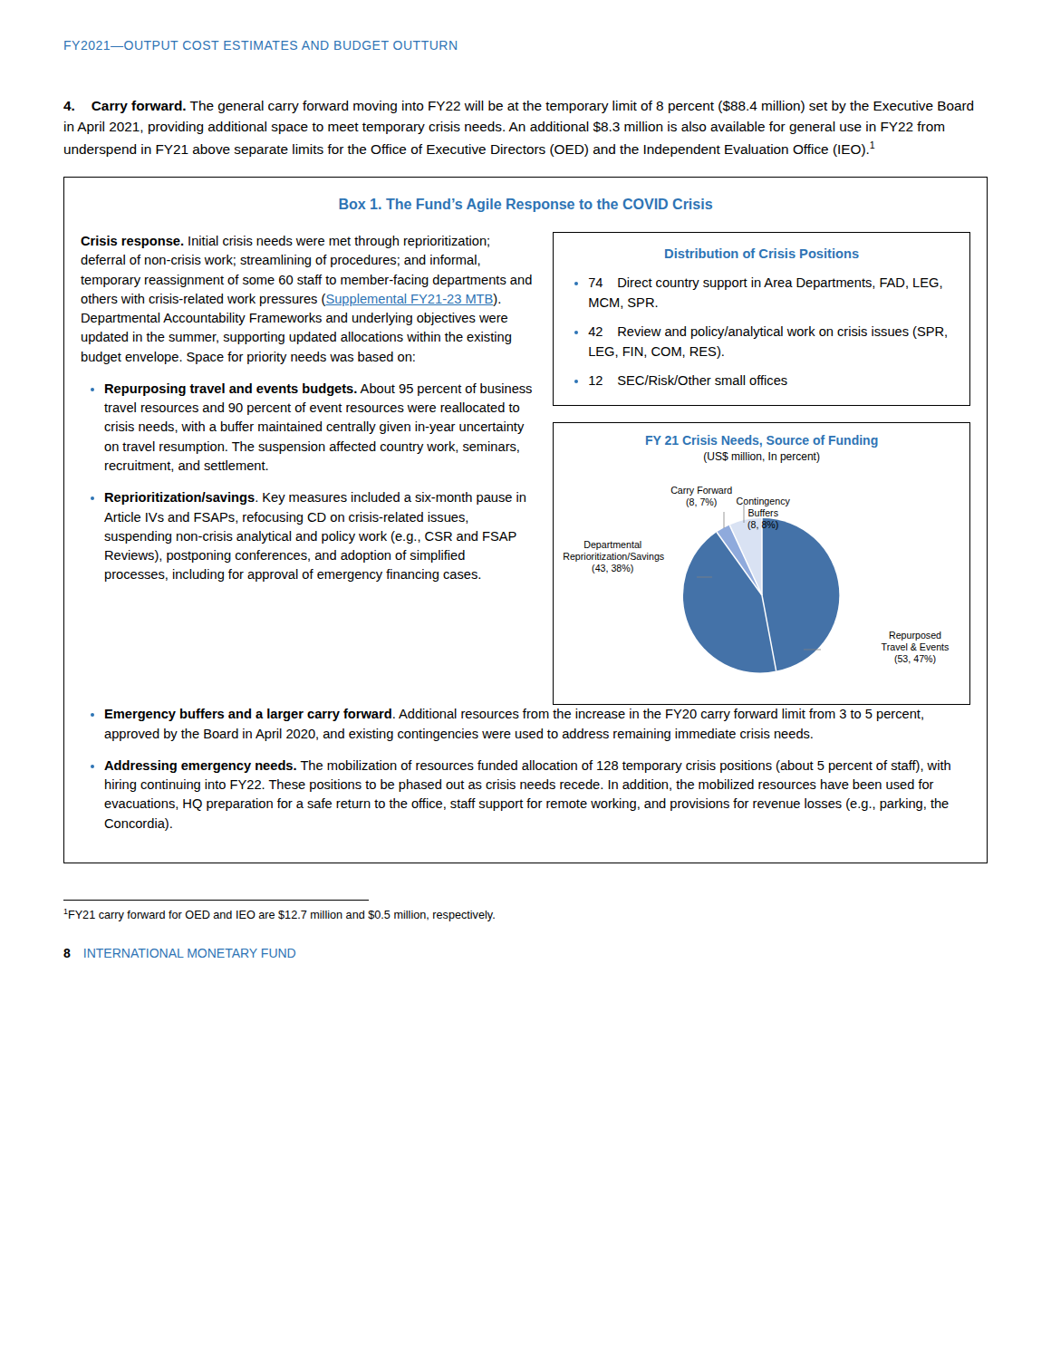FY2021—OUTPUT COST ESTIMATES AND BUDGET OUTTURN
4. Carry forward. The general carry forward moving into FY22 will be at the temporary limit of 8 percent ($88.4 million) set by the Executive Board in April 2021, providing additional space to meet temporary crisis needs. An additional $8.3 million is also available for general use in FY22 from underspend in FY21 above separate limits for the Office of Executive Directors (OED) and the Independent Evaluation Office (IEO).1
Box 1. The Fund’s Agile Response to the COVID Crisis
Crisis response. Initial crisis needs were met through reprioritization; deferral of non-crisis work; streamlining of procedures; and informal, temporary reassignment of some 60 staff to member-facing departments and others with crisis-related work pressures (Supplemental FY21-23 MTB). Departmental Accountability Frameworks and underlying objectives were updated in the summer, supporting updated allocations within the existing budget envelope. Space for priority needs was based on:
Repurposing travel and events budgets. About 95 percent of business travel resources and 90 percent of event resources were reallocated to crisis needs, with a buffer maintained centrally given in-year uncertainty on travel resumption. The suspension affected country work, seminars, recruitment, and settlement.
Reprioritization/savings. Key measures included a six-month pause in Article IVs and FSAPs, refocusing CD on crisis-related issues, suspending non-crisis analytical and policy work (e.g., CSR and FSAP Reviews), postponing conferences, and adoption of simplified processes, including for approval of emergency financing cases.
Distribution of Crisis Positions
74 Direct country support in Area Departments, FAD, LEG, MCM, SPR.
42 Review and policy/analytical work on crisis issues (SPR, LEG, FIN, COM, RES).
12 SEC/Risk/Other small offices
FY 21 Crisis Needs, Source of Funding
(US$ million, In percent)
Departmental
Reprioritization/Savings
(43, 38%)
Carry Forward
(8, 7%)
Contingency
Buffers
(8, 8%)
Repurposed
Travel & Events
(53, 47%)
Emergency buffers and a larger carry forward. Additional resources from the increase in the FY20 carry forward limit from 3 to 5 percent, approved by the Board in April 2020, and existing contingencies were used to address remaining immediate crisis needs.
Addressing emergency needs. The mobilization of resources funded allocation of 128 temporary crisis positions (about 5 percent of staff), with hiring continuing into FY22. These positions to be phased out as crisis needs recede. In addition, the mobilized resources have been used for evacuations, HQ preparation for a safe return to the office, staff support for remote working, and provisions for revenue losses (e.g., parking, the Concordia).
1FY21 carry forward for OED and IEO are $12.7 million and $0.5 million, respectively.
8 INTERNATIONAL MONETARY FUND